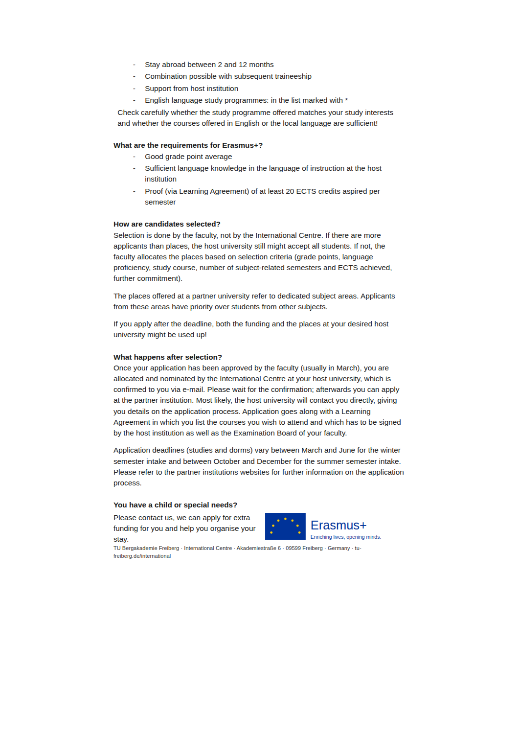Stay abroad between 2 and 12 months
Combination possible with subsequent traineeship
Support from host institution
English language study programmes: in the list marked with *
Check carefully whether the study programme offered matches your study interests and whether the courses offered in English or the local language are sufficient!
What are the requirements for Erasmus+?
Good grade point average
Sufficient language knowledge in the language of instruction at the host institution
Proof (via Learning Agreement) of at least 20 ECTS credits aspired per semester
How are candidates selected?
Selection is done by the faculty, not by the International Centre. If there are more applicants than places, the host university still might accept all students. If not, the faculty allocates the places based on selection criteria (grade points, language proficiency, study course, number of subject-related semesters and ECTS achieved, further commitment).
The places offered at a partner university refer to dedicated subject areas. Applicants from these areas have priority over students from other subjects.
If you apply after the deadline, both the funding and the places at your desired host university might be used up!
What happens after selection?
Once your application has been approved by the faculty (usually in March), you are allocated and nominated by the International Centre at your host university, which is confirmed to you via e-mail. Please wait for the confirmation; afterwards you can apply at the partner institution. Most likely, the host university will contact you directly, giving you details on the application process. Application goes along with a Learning Agreement in which you list the courses you wish to attend and which has to be signed by the host institution as well as the Examination Board of your faculty.
Application deadlines (studies and dorms) vary between March and June for the winter semester intake and between October and December for the summer semester intake. Please refer to the partner institutions websites for further information on the application process.
You have a child or special needs?
Please contact us, we can apply for extra funding for you and help you organise your stay.
Erasmus+ logo Erasmus+ Enriching lives, opening minds.
TU Bergakademie Freiberg · International Centre · Akademiestraße 6 · 09599 Freiberg · Germany · tu-freiberg.de/international